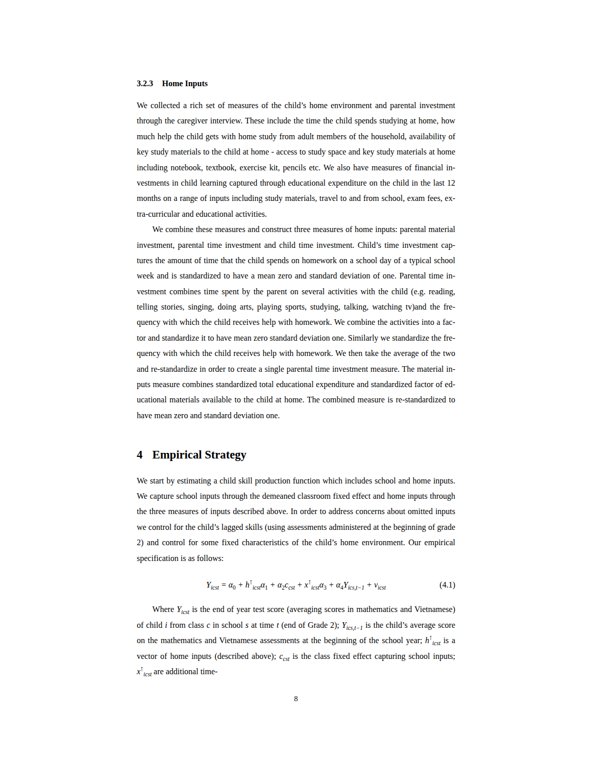3.2.3 Home Inputs
We collected a rich set of measures of the child’s home environment and parental investment through the caregiver interview. These include the time the child spends studying at home, how much help the child gets with home study from adult members of the household, availability of key study materials to the child at home - access to study space and key study materials at home including notebook, textbook, exercise kit, pencils etc. We also have measures of financial investments in child learning captured through educational expenditure on the child in the last 12 months on a range of inputs including study materials, travel to and from school, exam fees, extra-curricular and educational activities.
We combine these measures and construct three measures of home inputs: parental material investment, parental time investment and child time investment. Child’s time investment captures the amount of time that the child spends on homework on a school day of a typical school week and is standardized to have a mean zero and standard deviation of one. Parental time investment combines time spent by the parent on several activities with the child (e.g. reading, telling stories, singing, doing arts, playing sports, studying, talking, watching tv)and the frequency with which the child receives help with homework. We combine the activities into a factor and standardize it to have mean zero standard deviation one. Similarly we standardize the frequency with which the child receives help with homework. We then take the average of the two and re-standardize in order to create a single parental time investment measure. The material inputs measure combines standardized total educational expenditure and standardized factor of educational materials available to the child at home. The combined measure is re-standardized to have mean zero and standard deviation one.
4 Empirical Strategy
We start by estimating a child skill production function which includes school and home inputs. We capture school inputs through the demeaned classroom fixed effect and home inputs through the three measures of inputs described above. In order to address concerns about omitted inputs we control for the child’s lagged skills (using assessments administered at the beginning of grade 2) and control for some fixed characteristics of the child’s home environment. Our empirical specification is as follows:
Yicst = α0 + h⊺icstα1 + α2ccst + x⊺icstα3 + α4Yics,t−1 + νicst (4.1)
Where Yicst is the end of year test score (averaging scores in mathematics and Vietnamese) of child i from class c in school s at time t (end of Grade 2); Yics,t−1 is the child’s average score on the mathematics and Vietnamese assessments at the beginning of the school year; h⊺icst is a vector of home inputs (described above); ccst is the class fixed effect capturing school inputs; x⊺icst are additional time-
8